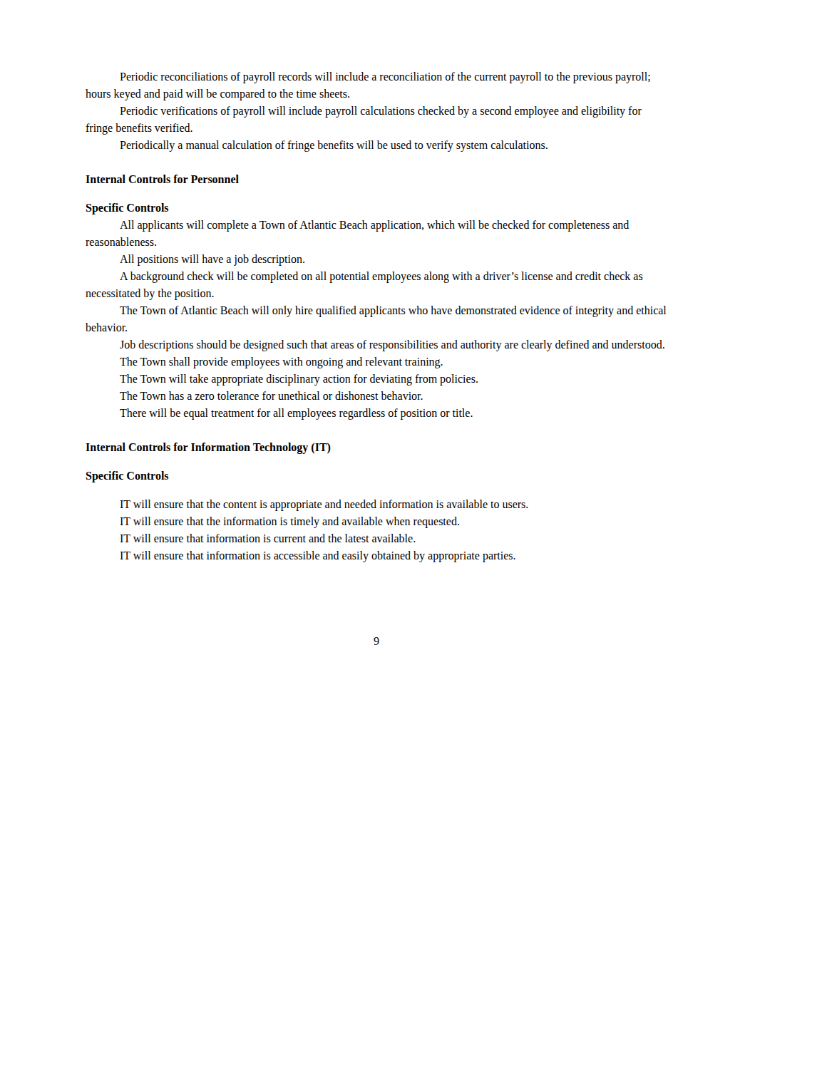Periodic reconciliations of payroll records will include a reconciliation of the current payroll to the previous payroll; hours keyed and paid will be compared to the time sheets.
Periodic verifications of payroll will include payroll calculations checked by a second employee and eligibility for fringe benefits verified.
Periodically a manual calculation of fringe benefits will be used to verify system calculations.
Internal Controls for Personnel
Specific Controls
All applicants will complete a Town of Atlantic Beach application, which will be checked for completeness and reasonableness.
All positions will have a job description.
A background check will be completed on all potential employees along with a driver’s license and credit check as necessitated by the position.
The Town of Atlantic Beach will only hire qualified applicants who have demonstrated evidence of integrity and ethical behavior.
Job descriptions should be designed such that areas of responsibilities and authority are clearly defined and understood.
The Town shall provide employees with ongoing and relevant training.
The Town will take appropriate disciplinary action for deviating from policies.
The Town has a zero tolerance for unethical or dishonest behavior.
There will be equal treatment for all employees regardless of position or title.
Internal Controls for Information Technology (IT)
Specific Controls
IT will ensure that the content is appropriate and needed information is available to users.
IT will ensure that the information is timely and available when requested.
IT will ensure that information is current and the latest available.
IT will ensure that information is accessible and easily obtained by appropriate parties.
9